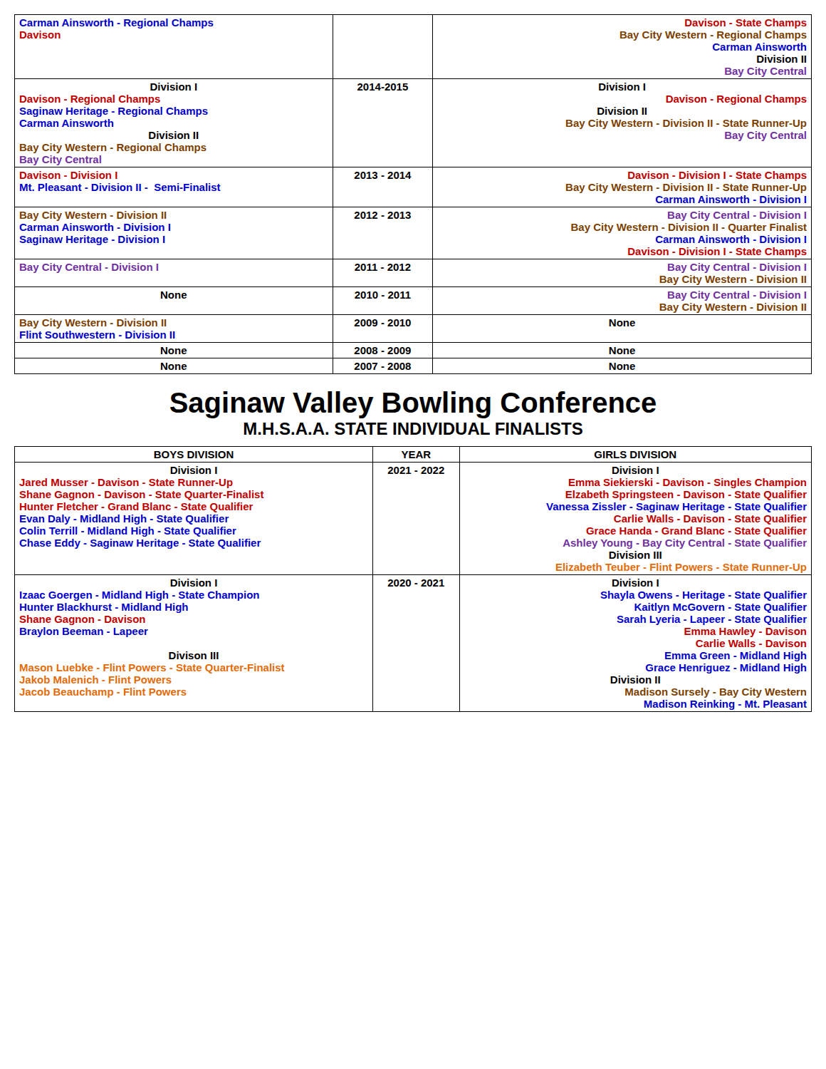| Carman Ainsworth - Regional Champs Davison | | Davison - State Champs Bay City Western - Regional Champs Carman Ainsworth Division II Bay City Central |
| Division I Davison - Regional Champs Saginaw Heritage - Regional Champs Carman Ainsworth Division II Bay City Western - Regional Champs Bay City Central | 2014-2015 | Division I Davison - Regional Champs Division II Bay City Western - Division II - State Runner-Up Bay City Central |
| Davison - Division I Mt. Pleasant - Division II - Semi-Finalist | 2013 - 2014 | Davison - Division I - State Champs Bay City Western - Division II - State Runner-Up Carman Ainsworth - Division I |
| Bay City Western - Division II Carman Ainsworth - Division I Saginaw Heritage - Division I | 2012 - 2013 | Bay City Central - Division I Bay City Western - Division II - Quarter Finalist Carman Ainsworth - Division I Davison - Division I - State Champs |
| Bay City Central - Division I | 2011 - 2012 | Bay City Central - Division I Bay City Western - Division II |
| None | 2010 - 2011 | Bay City Central - Division I Bay City Western - Division II |
| Bay City Western - Division II Flint Southwestern - Division II | 2009 - 2010 | None |
| None | 2008 - 2009 | None |
| None | 2007 - 2008 | None |
Saginaw Valley Bowling Conference
M.H.S.A.A. STATE INDIVIDUAL FINALISTS
| BOYS DIVISION | YEAR | GIRLS DIVISION |
| --- | --- | --- |
| Division I Jared Musser - Davison - State Runner-Up Shane Gagnon - Davison - State Quarter-Finalist Hunter Fletcher - Grand Blanc - State Qualifier Evan Daly - Midland High - State Qualifier Colin Terrill - Midland High - State Qualifier Chase Eddy - Saginaw Heritage - State Qualifier | 2021 - 2022 | Division I Emma Siekierski - Davison - Singles Champion Elzabeth Springsteen - Davison - State Qualifier Vanessa Zissler - Saginaw Heritage - State Qualifier Carlie Walls - Davison - State Qualifier Grace Handa - Grand Blanc - State Qualifier Ashley Young - Bay City Central - State Qualifier Division III Elizabeth Teuber - Flint Powers - State Runner-Up |
| Division I Izaac Goergen - Midland High - State Champion Hunter Blackhurst - Midland High Shane Gagnon - Davison Braylon Beeman - Lapeer Divison III Mason Luebke - Flint Powers - State Quarter-Finalist Jakob Malenich - Flint Powers Jacob Beauchamp - Flint Powers | 2020 - 2021 | Division I Shayla Owens - Heritage - State Qualifier Kaitlyn McGovern - State Qualifier Sarah Lyeria - Lapeer - State Qualifier Emma Hawley - Davison Carlie Walls - Davison Emma Green - Midland High Grace Henriguez - Midland High Division II Madison Sursely - Bay City Western Madison Reinking - Mt. Pleasant |